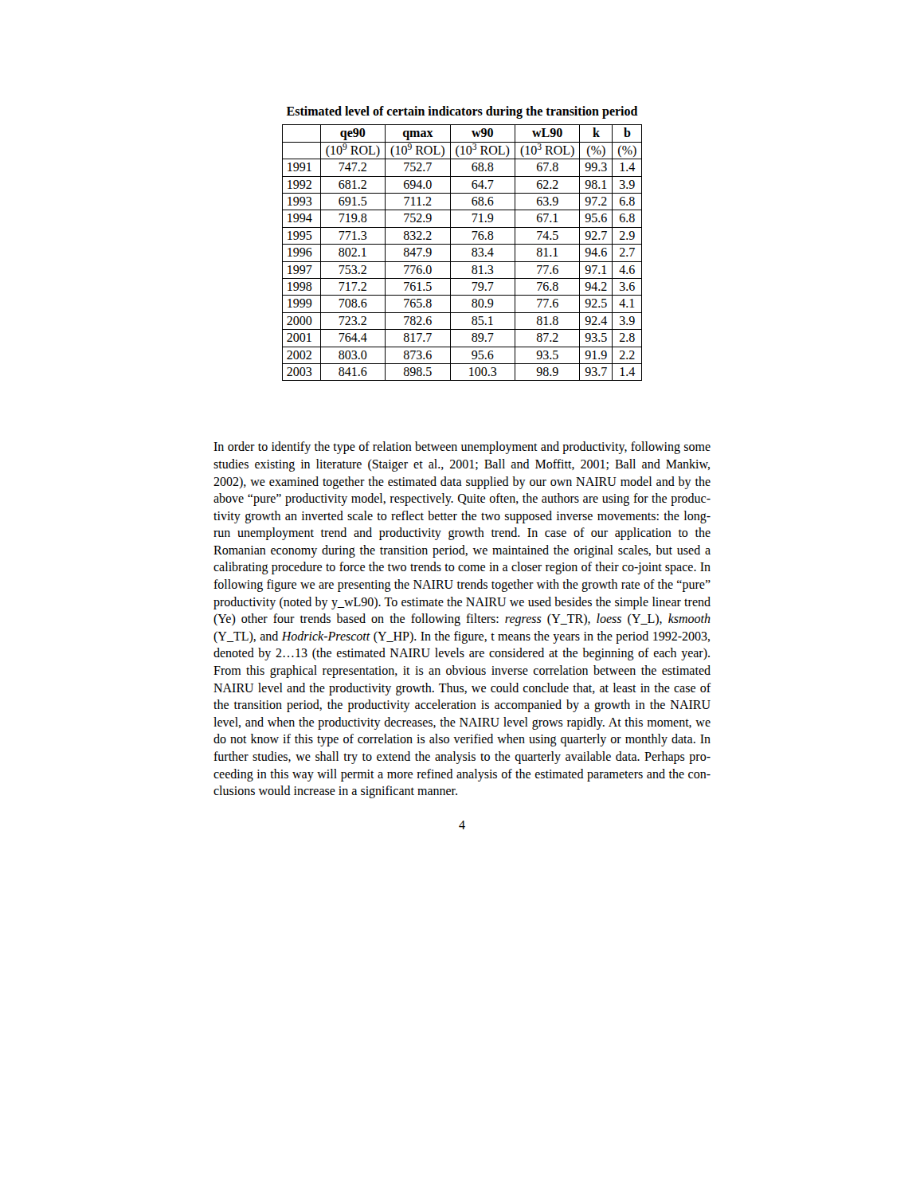Estimated level of certain indicators during the transition period
| | qe90 | qmax | w90 | wL90 | k | b |
| --- | --- | --- | --- | --- | --- | --- |
| | (10 9 ROL) | (10 9 ROL) | (10 3 ROL) | (10 3 ROL) | (%) | (%) |
| 1991 | 747.2 | 752.7 | 68.8 | 67.8 | 99.3 | 1.4 |
| 1992 | 681.2 | 694.0 | 64.7 | 62.2 | 98.1 | 3.9 |
| 1993 | 691.5 | 711.2 | 68.6 | 63.9 | 97.2 | 6.8 |
| 1994 | 719.8 | 752.9 | 71.9 | 67.1 | 95.6 | 6.8 |
| 1995 | 771.3 | 832.2 | 76.8 | 74.5 | 92.7 | 2.9 |
| 1996 | 802.1 | 847.9 | 83.4 | 81.1 | 94.6 | 2.7 |
| 1997 | 753.2 | 776.0 | 81.3 | 77.6 | 97.1 | 4.6 |
| 1998 | 717.2 | 761.5 | 79.7 | 76.8 | 94.2 | 3.6 |
| 1999 | 708.6 | 765.8 | 80.9 | 77.6 | 92.5 | 4.1 |
| 2000 | 723.2 | 782.6 | 85.1 | 81.8 | 92.4 | 3.9 |
| 2001 | 764.4 | 817.7 | 89.7 | 87.2 | 93.5 | 2.8 |
| 2002 | 803.0 | 873.6 | 95.6 | 93.5 | 91.9 | 2.2 |
| 2003 | 841.6 | 898.5 | 100.3 | 98.9 | 93.7 | 1.4 |
In order to identify the type of relation between unemployment and productivity, following some studies existing in literature (Staiger et al., 2001; Ball and Moffitt, 2001; Ball and Mankiw, 2002), we examined together the estimated data supplied by our own NAIRU model and by the above “pure” productivity model, respectively. Quite often, the authors are using for the productivity growth an inverted scale to reflect better the two supposed inverse movements: the long-run unemployment trend and productivity growth trend. In case of our application to the Romanian economy during the transition period, we maintained the original scales, but used a calibrating procedure to force the two trends to come in a closer region of their co-joint space. In following figure we are presenting the NAIRU trends together with the growth rate of the “pure” productivity (noted by y_wL90). To estimate the NAIRU we used besides the simple linear trend (Ye) other four trends based on the following filters: regress (Y_TR), loess (Y_L), ksmooth (Y_TL), and Hodrick-Prescott (Y_HP). In the figure, t means the years in the period 1992-2003, denoted by 2…13 (the estimated NAIRU levels are considered at the beginning of each year). From this graphical representation, it is an obvious inverse correlation between the estimated NAIRU level and the productivity growth. Thus, we could conclude that, at least in the case of the transition period, the productivity acceleration is accompanied by a growth in the NAIRU level, and when the productivity decreases, the NAIRU level grows rapidly. At this moment, we do not know if this type of correlation is also verified when using quarterly or monthly data. In further studies, we shall try to extend the analysis to the quarterly available data. Perhaps proceeding in this way will permit a more refined analysis of the estimated parameters and the conclusions would increase in a significant manner.
4